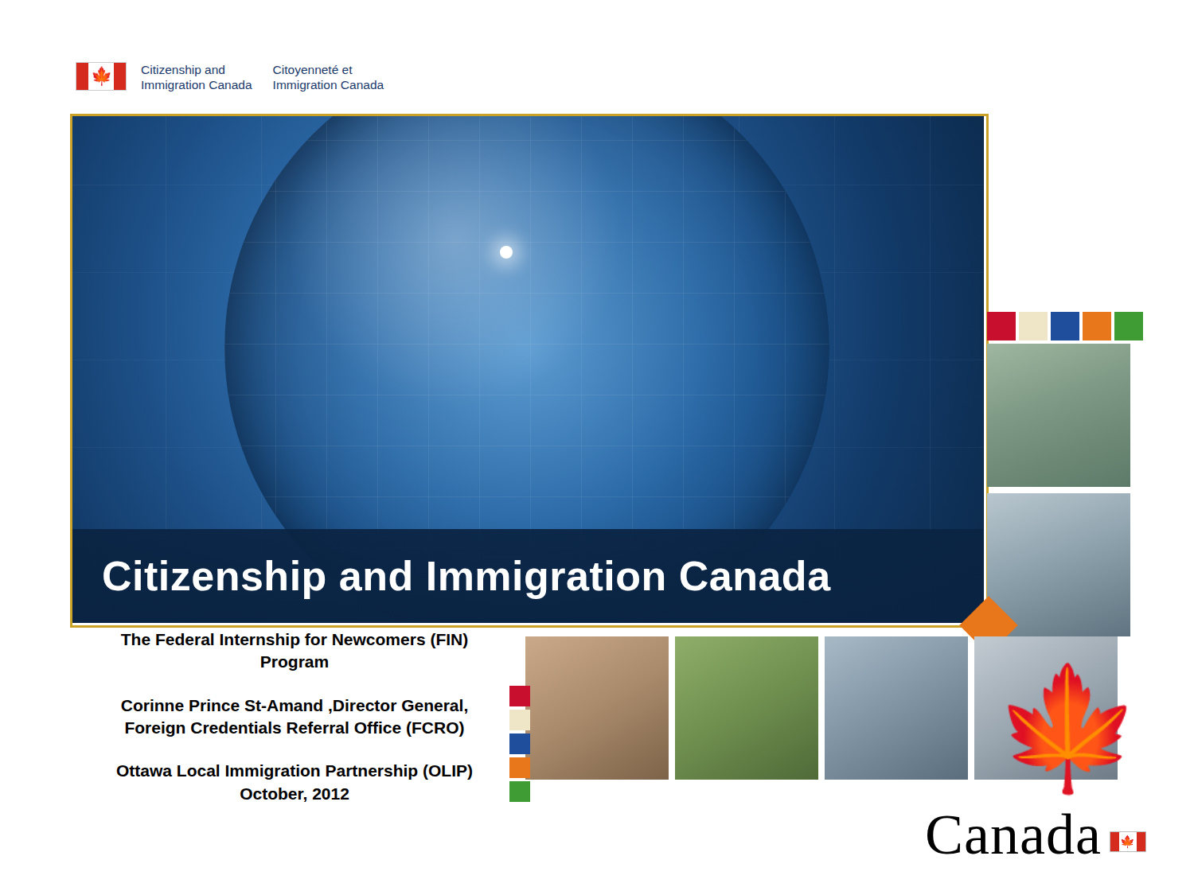🍁
Citizenship and
Immigration Canada
Citoyenneté et
Immigration Canada
Citizenship and Immigration Canada
The Federal Internship for Newcomers (FIN) Program
Corinne Prince St-Amand ,Director General, Foreign Credentials Referral Office (FCRO)
Ottawa Local Immigration Partnership (OLIP) October, 2012
🍁
Canada 🍁